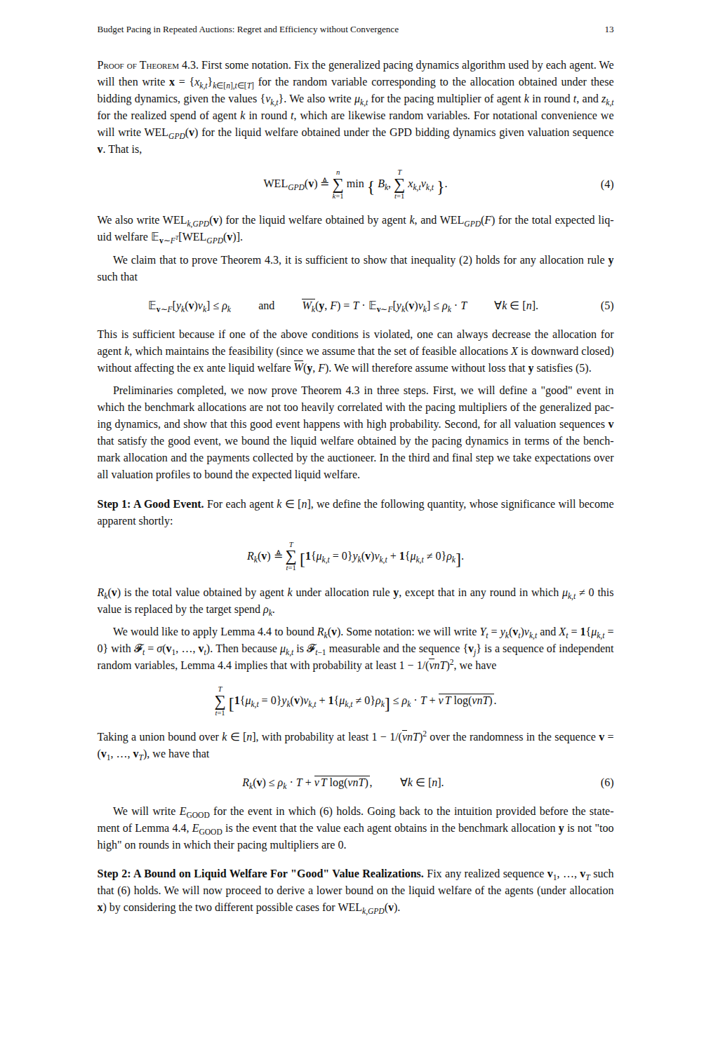Budget Pacing in Repeated Auctions: Regret and Efficiency without Convergence 13
Proof of Theorem 4.3. First some notation. Fix the generalized pacing dynamics algorithm used by each agent. We will then write x = {xk,t}k∈[n],t∈[T] for the random variable corresponding to the allocation obtained under these bidding dynamics, given the values {vk,t}. We also write μk,t for the pacing multiplier of agent k in round t, and zk,t for the realized spend of agent k in round t, which are likewise random variables. For notational convenience we will write WELGPD(v) for the liquid welfare obtained under the GPD bidding dynamics given valuation sequence v. That is,
WELGPD(v) ≜ n∑k=1 min { Bk, T∑t=1 xk,tvk,t }. (4)
We also write WELk,GPD(v) for the liquid welfare obtained by agent k, and WELGPD(F) for the total expected liquid welfare 𝔼v∼FT[WELGPD(v)].
We claim that to prove Theorem 4.3, it is sufficient to show that inequality (2) holds for any allocation rule y such that
𝔼v∼F[yk(v)vk] ≤ ρk and Wk(y, F) = T · 𝔼v∼F[yk(v)vk] ≤ ρk · T ∀k ∈ [n]. (5)
This is sufficient because if one of the above conditions is violated, one can always decrease the allocation for agent k, which maintains the feasibility (since we assume that the set of feasible allocations X is downward closed) without affecting the ex ante liquid welfare W(y, F). We will therefore assume without loss that y satisfies (5).
Preliminaries completed, we now prove Theorem 4.3 in three steps. First, we will define a "good" event in which the benchmark allocations are not too heavily correlated with the pacing multipliers of the generalized pacing dynamics, and show that this good event happens with high probability. Second, for all valuation sequences v that satisfy the good event, we bound the liquid welfare obtained by the pacing dynamics in terms of the benchmark allocation and the payments collected by the auctioneer. In the third and final step we take expectations over all valuation profiles to bound the expected liquid welfare.
Step 1: A Good Event.
For each agent k ∈ [n], we define the following quantity, whose significance will become apparent shortly:
Rk(v) ≜ T∑t=1 [1{μk,t = 0}yk(v)vk,t + 1{μk,t ≠ 0}ρk].
Rk(v) is the total value obtained by agent k under allocation rule y, except that in any round in which μk,t ≠ 0 this value is replaced by the target spend ρk.
We would like to apply Lemma 4.4 to bound Rk(v). Some notation: we will write Yt = yk(vt)vk,t and Xt = 1{μk,t = 0} with 𝓕t = σ(v1, …, vt). Then because μk,t is 𝓕t−1 measurable and the sequence {vj} is a sequence of independent random variables, Lemma 4.4 implies that with probability at least 1 − 1/(vnT)2, we have
T∑t=1 [1{μk,t = 0}yk(v)vk,t + 1{μk,t ≠ 0}ρk] ≤ ρk · T + vT log(vnT).
Taking a union bound over k ∈ [n], with probability at least 1 − 1/(vnT)2 over the randomness in the sequence v = (v1, …, vT), we have that
Rk(v) ≤ ρk · T + vT log(vnT), ∀k ∈ [n]. (6)
We will write EGOOD for the event in which (6) holds. Going back to the intuition provided before the statement of Lemma 4.4, EGOOD is the event that the value each agent obtains in the benchmark allocation y is not "too high" on rounds in which their pacing multipliers are 0.
Step 2: A Bound on Liquid Welfare For "Good" Value Realizations.
Fix any realized sequence v1, …, vT such that (6) holds. We will now proceed to derive a lower bound on the liquid welfare of the agents (under allocation x) by considering the two different possible cases for WELk,GPD(v).